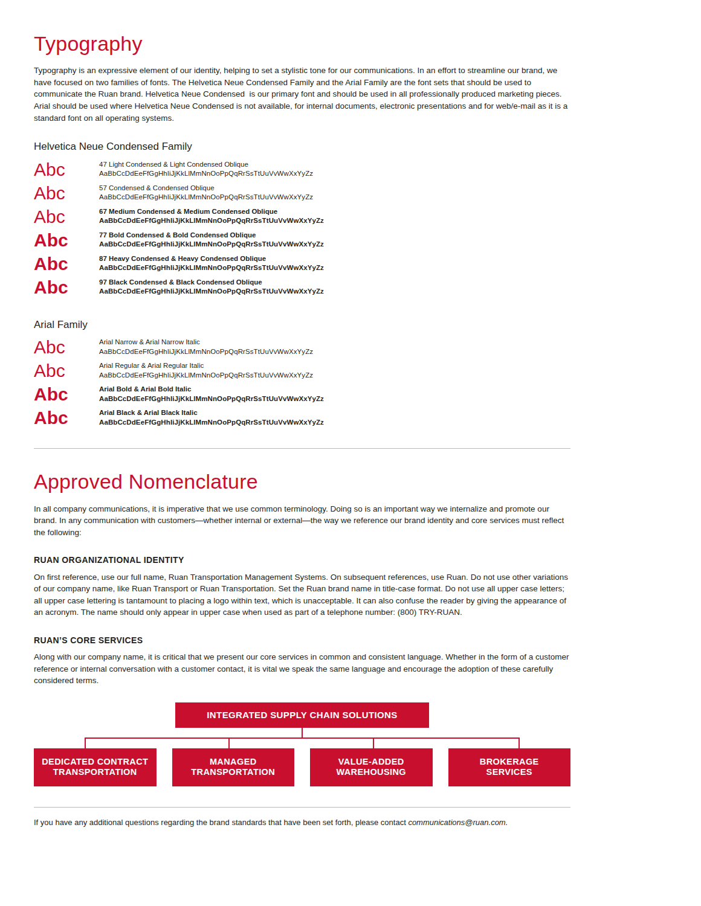Typography
Typography is an expressive element of our identity, helping to set a stylistic tone for our communications. In an effort to streamline our brand, we have focused on two families of fonts. The Helvetica Neue Condensed Family and the Arial Family are the font sets that should be used to communicate the Ruan brand. Helvetica Neue Condensed is our primary font and should be used in all professionally produced marketing pieces. Arial should be used where Helvetica Neue Condensed is not available, for internal documents, electronic presentations and for web/e-mail as it is a standard font on all operating systems.
Helvetica Neue Condensed Family
Abc 47 Light Condensed & Light Condensed Oblique AaBbCcDdEeFfGgHhIiJjKkLlMmNnOoPpQqRrSsTtUuVvWwXxYyZz
Abc 57 Condensed & Condensed Oblique AaBbCcDdEeFfGgHhIiJjKkLlMmNnOoPpQqRrSsTtUuVvWwXxYyZz
Abc 67 Medium Condensed & Medium Condensed Oblique AaBbCcDdEeFfGgHhIiJjKkLlMmNnOoPpQqRrSsTtUuVvWwXxYyZz
Abc 77 Bold Condensed & Bold Condensed Oblique AaBbCcDdEeFfGgHhIiJjKkLlMmNnOoPpQqRrSsTtUuVvWwXxYyZz
Abc 87 Heavy Condensed & Heavy Condensed Oblique AaBbCcDdEeFfGgHhIiJjKkLlMmNnOoPpQqRrSsTtUuVvWwXxYyZz
Abc 97 Black Condensed & Black Condensed Oblique AaBbCcDdEeFfGgHhIiJjKkLlMmNnOoPpQqRrSsTtUuVvWwXxYyZz
Arial Family
Abc Arial Narrow & Arial Narrow Italic AaBbCcDdEeFfGgHhIiJjKkLlMmNnOoPpQqRrSsTtUuVvWwXxYyZz
Abc Arial Regular & Arial Regular Italic AaBbCcDdEeFfGgHhIiJjKkLlMmNnOoPpQqRrSsTtUuVvWwXxYyZz
Abc Arial Bold & Arial Bold Italic AaBbCcDdEeFfGgHhIiJjKkLlMmNnOoPpQqRrSsTtUuVvWwXxYyZz
Abc Arial Black & Arial Black Italic AaBbCcDdEeFfGgHhIiJjKkLlMmNnOoPpQqRrSsTtUuVvWwXxYyZz
Approved Nomenclature
In all company communications, it is imperative that we use common terminology. Doing so is an important way we internalize and promote our brand. In any communication with customers—whether internal or external—the way we reference our brand identity and core services must reflect the following:
Ruan Organizational Identity
On first reference, use our full name, Ruan Transportation Management Systems. On subsequent references, use Ruan. Do not use other variations of our company name, like Ruan Transport or Ruan Transportation. Set the Ruan brand name in title-case format. Do not use all upper case letters; all upper case lettering is tantamount to placing a logo within text, which is unacceptable. It can also confuse the reader by giving the appearance of an acronym. The name should only appear in upper case when used as part of a telephone number: (800) TRY-RUAN.
Ruan’s Core Services
Along with our company name, it is critical that we present our core services in common and consistent language. Whether in the form of a customer reference or internal conversation with a customer contact, it is vital we speak the same language and encourage the adoption of these carefully considered terms.
Integrated Supply Chain Solutions
Dedicated Contract
Transportation
Managed
Transportation
Value-Added
Warehousing
Brokerage
Services
If you have any additional questions regarding the brand standards that have been set forth, please contact communications@ruan.com.